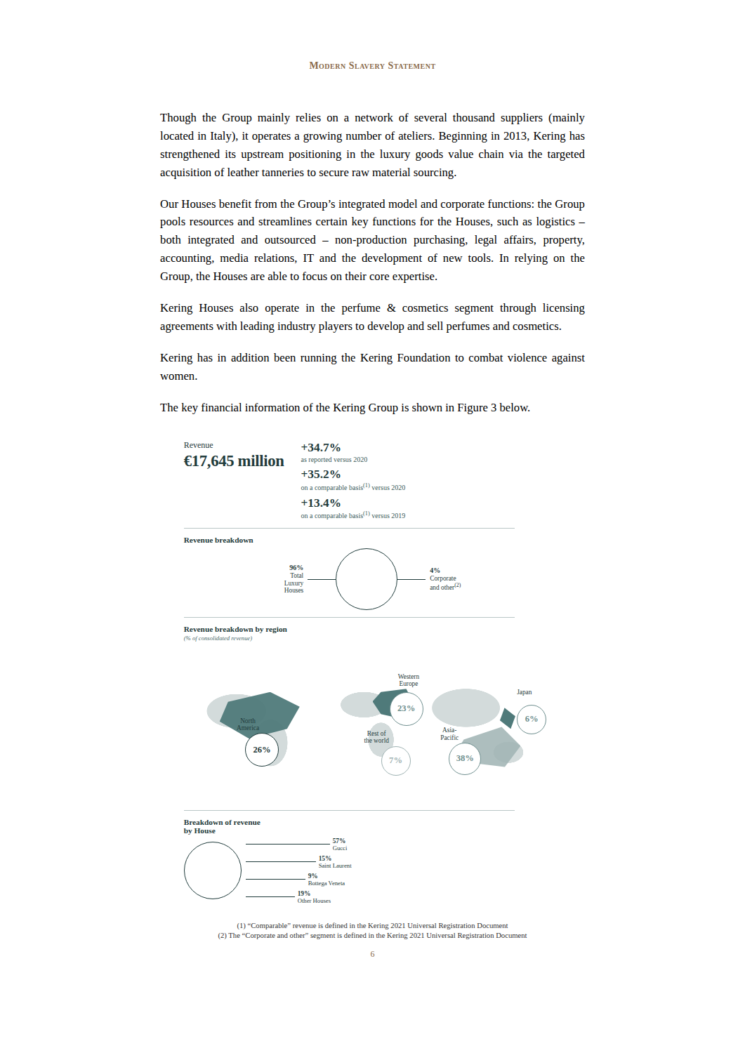Modern Slavery Statement
Though the Group mainly relies on a network of several thousand suppliers (mainly located in Italy), it operates a growing number of ateliers. Beginning in 2013, Kering has strengthened its upstream positioning in the luxury goods value chain via the targeted acquisition of leather tanneries to secure raw material sourcing.
Our Houses benefit from the Group’s integrated model and corporate functions: the Group pools resources and streamlines certain key functions for the Houses, such as logistics – both integrated and outsourced – non-production purchasing, legal affairs, property, accounting, media relations, IT and the development of new tools. In relying on the Group, the Houses are able to focus on their core expertise.
Kering Houses also operate in the perfume & cosmetics segment through licensing agreements with leading industry players to develop and sell perfumes and cosmetics.
Kering has in addition been running the Kering Foundation to combat violence against women.
The key financial information of the Kering Group is shown in Figure 3 below.
Revenue
€17,645 million
+34.7% as reported versus 2020 +35.2% on a comparable basis(1) versus 2020 +13.4% on a comparable basis(1) versus 2019
Revenue breakdown
96%
Total
Luxury
Houses
4%
Corporate
and other(2)
Revenue breakdown by region
(% of consolidated revenue)
North
America
26%
Western
Europe
23%
Japan
6%
Asia-
Pacific
38%
Rest of
the world
7%
Breakdown of revenue
by House
57%
Gucci
15%
Saint Laurent
9%
Bottega Veneta
19%
Other Houses
(1) “Comparable” revenue is defined in the Kering 2021 Universal Registration Document
(2) The “Corporate and other” segment is defined in the Kering 2021 Universal Registration Document
6